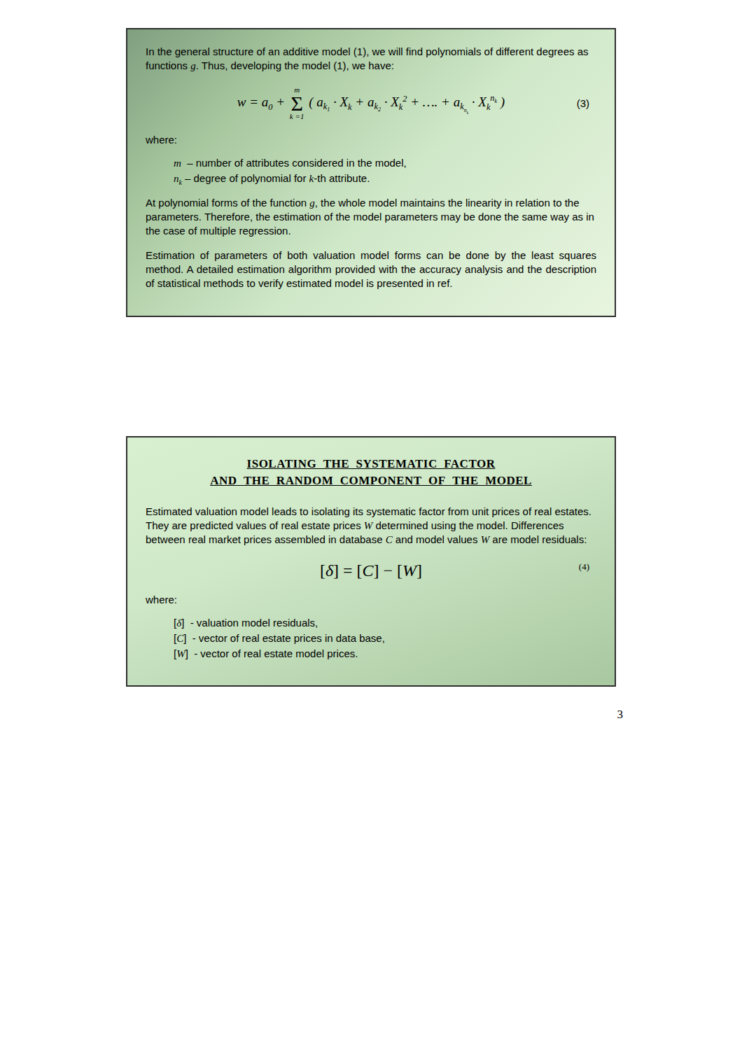In the general structure of an additive model (1), we will find polynomials of different degrees as functions g. Thus, developing the model (1), we have:
w = a0 + mΣk =1 ( ak1 · Xk + ak2 · Xk2 + …. + aknk · Xknk ) (3)
where:
m – number of attributes considered in the model,
nk – degree of polynomial for k-th attribute.
At polynomial forms of the function g, the whole model maintains the linearity in relation to the parameters. Therefore, the estimation of the model parameters may be done the same way as in the case of multiple regression.
Estimation of parameters of both valuation model forms can be done by the least squares method. A detailed estimation algorithm provided with the accuracy analysis and the description of statistical methods to verify estimated model is presented in ref.
ISOLATING THE SYSTEMATIC FACTOR
AND THE RANDOM COMPONENT OF THE MODEL
Estimated valuation model leads to isolating its systematic factor from unit prices of real estates. They are predicted values of real estate prices W determined using the model. Differences between real market prices assembled in database C and model values W are model residuals:
[δ] = [C] − [W] (4)
where:
[δ] - valuation model residuals,
[C] - vector of real estate prices in data base,
[W] - vector of real estate model prices.
3